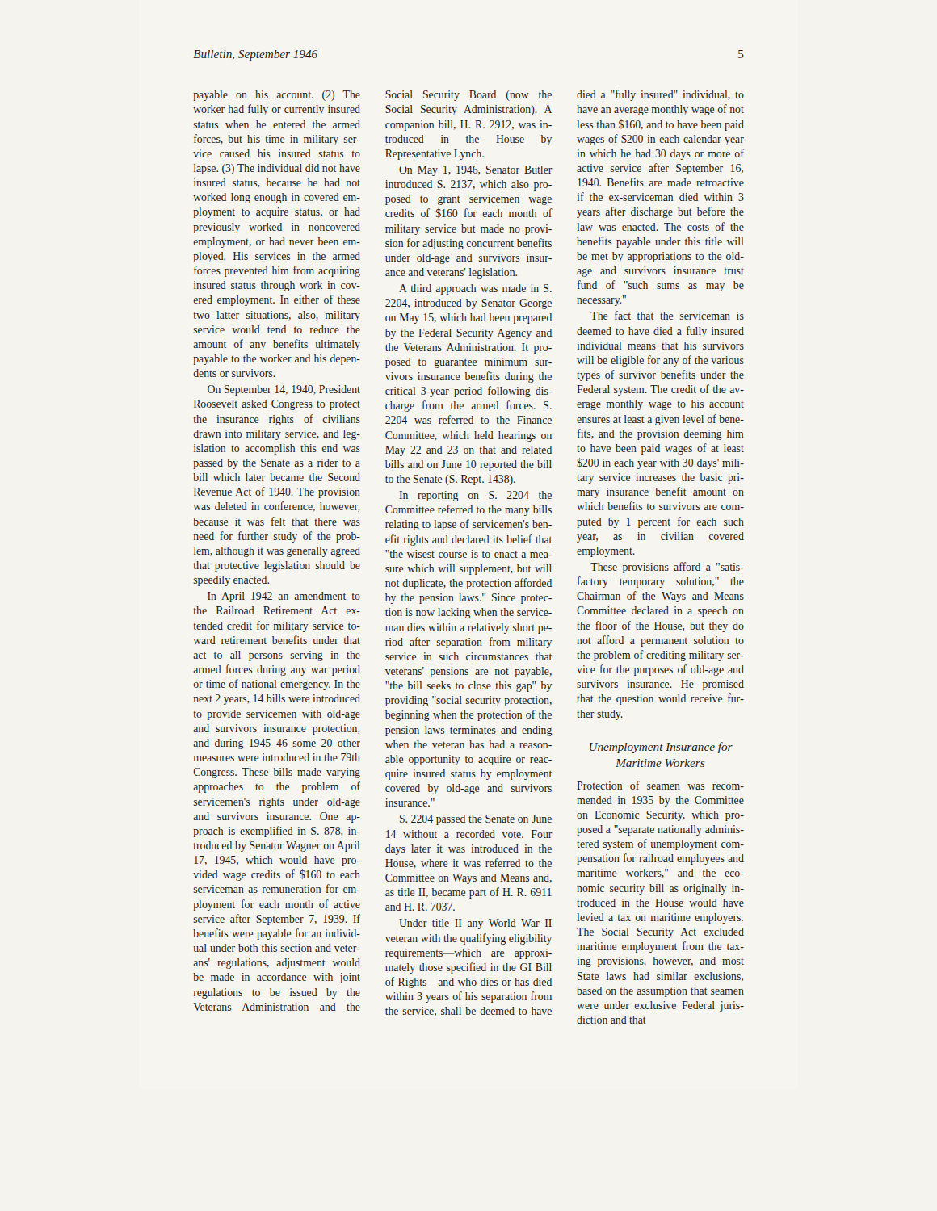Bulletin, September 1946 5
payable on his account. (2) The worker had fully or currently insured status when he entered the armed forces, but his time in military service caused his insured status to lapse. (3) The individual did not have insured status, because he had not worked long enough in covered employment to acquire status, or had previously worked in noncovered employment, or had never been employed. His services in the armed forces prevented him from acquiring insured status through work in covered employment. In either of these two latter situations, also, military service would tend to reduce the amount of any benefits ultimately payable to the worker and his dependents or survivors.
On September 14, 1940, President Roosevelt asked Congress to protect the insurance rights of civilians drawn into military service, and legislation to accomplish this end was passed by the Senate as a rider to a bill which later became the Second Revenue Act of 1940. The provision was deleted in conference, however, because it was felt that there was need for further study of the problem, although it was generally agreed that protective legislation should be speedily enacted.
In April 1942 an amendment to the Railroad Retirement Act extended credit for military service toward retirement benefits under that act to all persons serving in the armed forces during any war period or time of national emergency. In the next 2 years, 14 bills were introduced to provide servicemen with old-age and survivors insurance protection, and during 1945–46 some 20 other measures were introduced in the 79th Congress. These bills made varying approaches to the problem of servicemen's rights under old-age and survivors insurance. One approach is exemplified in S. 878, introduced by Senator Wagner on April 17, 1945, which would have provided wage credits of $160 to each serviceman as remuneration for employment for each month of active service after September 7, 1939. If benefits were payable for an individual under both this section and veterans' regulations, adjustment would be made in accordance with joint regulations to be issued by the Veterans Administration and the Social Security Board (now the Social Security Administration). A companion bill, H. R. 2912, was introduced in the House by Representative Lynch.
On May 1, 1946, Senator Butler introduced S. 2137, which also proposed to grant servicemen wage credits of $160 for each month of military service but made no provision for adjusting concurrent benefits under old-age and survivors insurance and veterans' legislation.
A third approach was made in S. 2204, introduced by Senator George on May 15, which had been prepared by the Federal Security Agency and the Veterans Administration. It proposed to guarantee minimum survivors insurance benefits during the critical 3-year period following discharge from the armed forces. S. 2204 was referred to the Finance Committee, which held hearings on May 22 and 23 on that and related bills and on June 10 reported the bill to the Senate (S. Rept. 1438).
In reporting on S. 2204 the Committee referred to the many bills relating to lapse of servicemen's benefit rights and declared its belief that "the wisest course is to enact a measure which will supplement, but will not duplicate, the protection afforded by the pension laws." Since protection is now lacking when the serviceman dies within a relatively short period after separation from military service in such circumstances that veterans' pensions are not payable, "the bill seeks to close this gap" by providing "social security protection, beginning when the protection of the pension laws terminates and ending when the veteran has had a reasonable opportunity to acquire or reacquire insured status by employment covered by old-age and survivors insurance."
S. 2204 passed the Senate on June 14 without a recorded vote. Four days later it was introduced in the House, where it was referred to the Committee on Ways and Means and, as title II, became part of H. R. 6911 and H. R. 7037.
Under title II any World War II veteran with the qualifying eligibility requirements—which are approximately those specified in the GI Bill of Rights—and who dies or has died within 3 years of his separation from the service, shall be deemed to have died a "fully insured" individual, to have an average monthly wage of not less than $160, and to have been paid wages of $200 in each calendar year in which he had 30 days or more of active service after September 16, 1940. Benefits are made retroactive if the ex-serviceman died within 3 years after discharge but before the law was enacted. The costs of the benefits payable under this title will be met by appropriations to the old-age and survivors insurance trust fund of "such sums as may be necessary."
The fact that the serviceman is deemed to have died a fully insured individual means that his survivors will be eligible for any of the various types of survivor benefits under the Federal system. The credit of the average monthly wage to his account ensures at least a given level of benefits, and the provision deeming him to have been paid wages of at least $200 in each year with 30 days' military service increases the basic primary insurance benefit amount on which benefits to survivors are computed by 1 percent for each such year, as in civilian covered employment.
These provisions afford a "satisfactory temporary solution," the Chairman of the Ways and Means Committee declared in a speech on the floor of the House, but they do not afford a permanent solution to the problem of crediting military service for the purposes of old-age and survivors insurance. He promised that the question would receive further study.
Unemployment Insurance for Maritime Workers
Protection of seamen was recommended in 1935 by the Committee on Economic Security, which proposed a "separate nationally administered system of unemployment compensation for railroad employees and maritime workers," and the economic security bill as originally introduced in the House would have levied a tax on maritime employers. The Social Security Act excluded maritime employment from the taxing provisions, however, and most State laws had similar exclusions, based on the assumption that seamen were under exclusive Federal jurisdiction and that